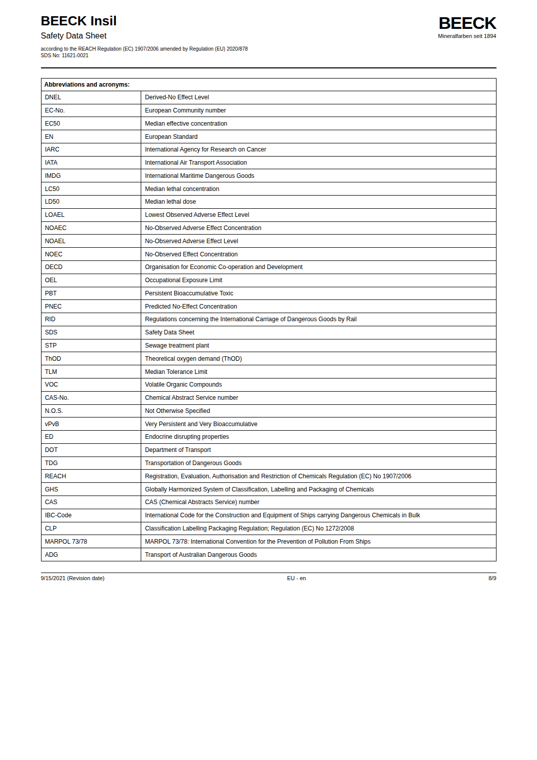BEECK
Mineralfarben seit 1894
BEECK Insil
Safety Data Sheet
according to the REACH Regulation (EC) 1907/2006 amended by Regulation (EU) 2020/878
SDS No: 11621-0021
Abbreviations and acronyms:
| DNEL | Derived-No Effect Level |
| EC-No. | European Community number |
| EC50 | Median effective concentration |
| EN | European Standard |
| IARC | International Agency for Research on Cancer |
| IATA | International Air Transport Association |
| IMDG | International Maritime Dangerous Goods |
| LC50 | Median lethal concentration |
| LD50 | Median lethal dose |
| LOAEL | Lowest Observed Adverse Effect Level |
| NOAEC | No-Observed Adverse Effect Concentration |
| NOAEL | No-Observed Adverse Effect Level |
| NOEC | No-Observed Effect Concentration |
| OECD | Organisation for Economic Co-operation and Development |
| OEL | Occupational Exposure Limit |
| PBT | Persistent Bioaccumulative Toxic |
| PNEC | Predicted No-Effect Concentration |
| RID | Regulations concerning the International Carriage of Dangerous Goods by Rail |
| SDS | Safety Data Sheet |
| STP | Sewage treatment plant |
| ThOD | Theoretical oxygen demand (ThOD) |
| TLM | Median Tolerance Limit |
| VOC | Volatile Organic Compounds |
| CAS-No. | Chemical Abstract Service number |
| N.O.S. | Not Otherwise Specified |
| vPvB | Very Persistent and Very Bioaccumulative |
| ED | Endocrine disrupting properties |
| DOT | Department of Transport |
| TDG | Transportation of Dangerous Goods |
| REACH | Registration, Evaluation, Authorisation and Restriction of Chemicals Regulation (EC) No 1907/2006 |
| GHS | Globally Harmonized System of Classification, Labelling and Packaging of Chemicals |
| CAS | CAS (Chemical Abstracts Service) number |
| IBC-Code | International Code for the Construction and Equipment of Ships carrying Dangerous Chemicals in Bulk |
| CLP | Classification Labelling Packaging Regulation; Regulation (EC) No 1272/2008 |
| MARPOL 73/78 | MARPOL 73/78: International Convention for the Prevention of Pollution From Ships |
| ADG | Transport of Australian Dangerous Goods |
9/15/2021 (Revision date) EU - en 8/9